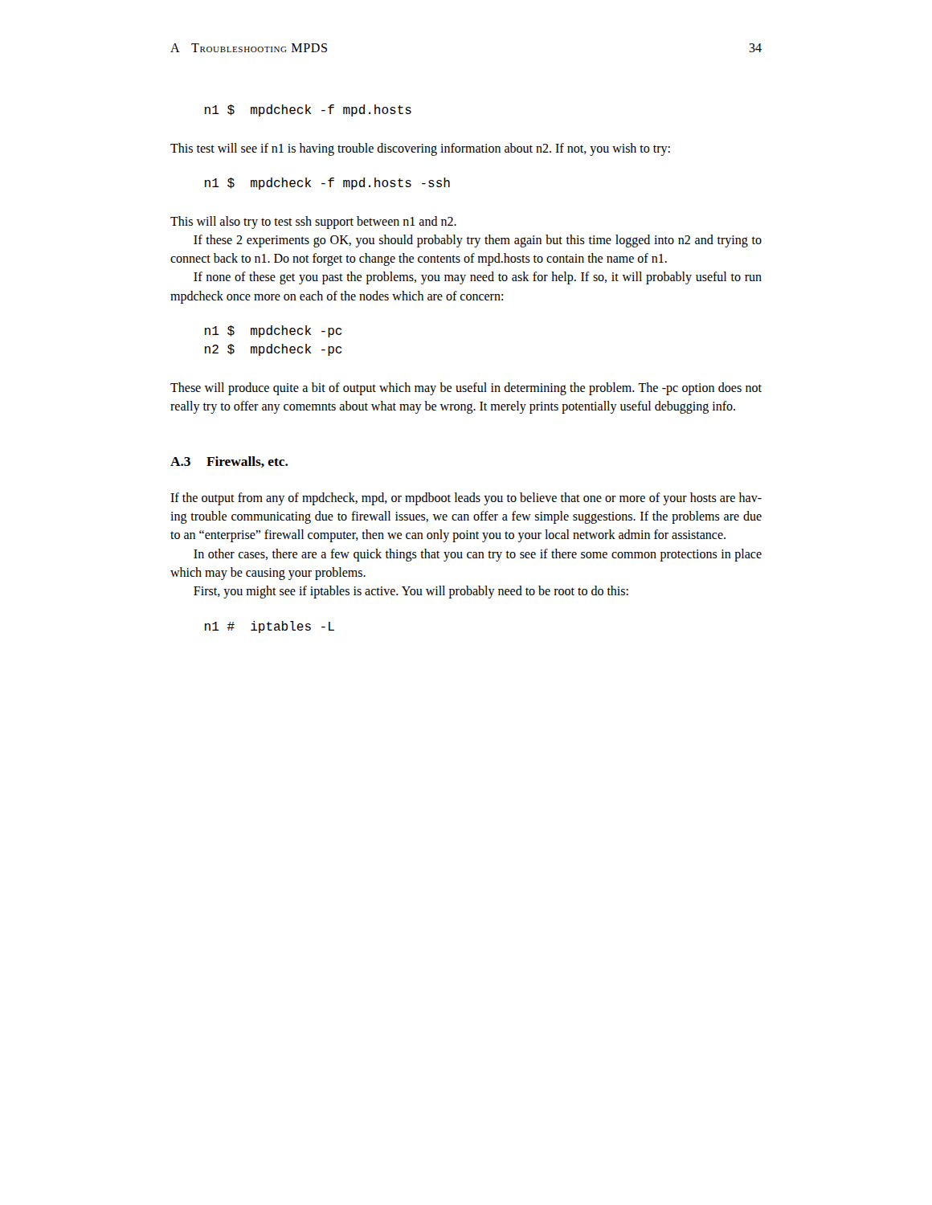A Troubleshooting MPDS 34
n1 $  mpdcheck -f mpd.hosts
This test will see if n1 is having trouble discovering information about n2. If not, you wish to try:
n1 $  mpdcheck -f mpd.hosts -ssh
This will also try to test ssh support between n1 and n2.
If these 2 experiments go OK, you should probably try them again but this time logged into n2 and trying to connect back to n1. Do not forget to change the contents of mpd.hosts to contain the name of n1.
If none of these get you past the problems, you may need to ask for help. If so, it will probably useful to run mpdcheck once more on each of the nodes which are of concern:
n1 $  mpdcheck -pc
n2 $  mpdcheck -pc
These will produce quite a bit of output which may be useful in determining the problem. The -pc option does not really try to offer any comemnts about what may be wrong. It merely prints potentially useful debugging info.
A.3 Firewalls, etc.
If the output from any of mpdcheck, mpd, or mpdboot leads you to believe that one or more of your hosts are having trouble communicating due to firewall issues, we can offer a few simple suggestions. If the problems are due to an “enterprise” firewall computer, then we can only point you to your local network admin for assistance.
In other cases, there are a few quick things that you can try to see if there some common protections in place which may be causing your problems.
First, you might see if iptables is active. You will probably need to be root to do this:
n1 #  iptables -L